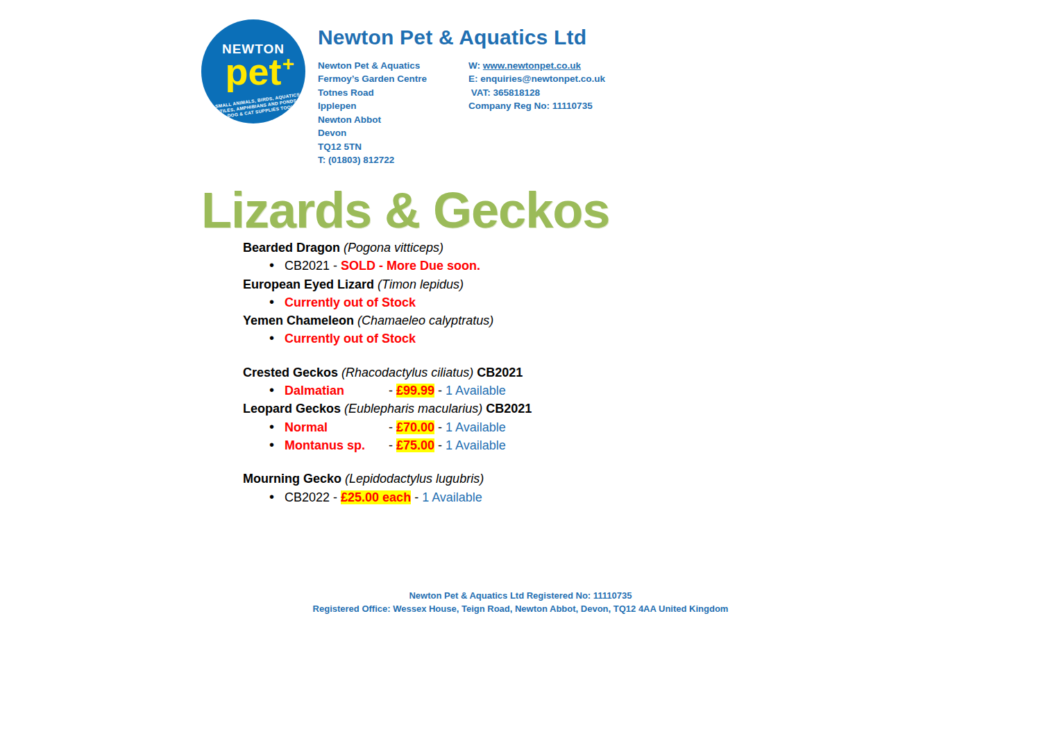NEWTON
pet
+
For small animals, birds, aquatics,
reptiles, amphibians and ponds
and dog & cat supplies too!
Newton Pet & Aquatics Ltd
Newton Pet & Aquatics
Fermoy’s Garden Centre
Totnes Road
Ipplepen
Newton Abbot
Devon
TQ12 5TN
T: (01803) 812722
W: www.newtonpet.co.uk
E: enquiries@newtonpet.co.uk
VAT: 365818128
Company Reg No: 11110735
Lizards & Geckos
Bearded Dragon (Pogona vitticeps)
CB2021 - SOLD - More Due soon.
European Eyed Lizard (Timon lepidus)
Currently out of Stock
Yemen Chameleon (Chamaeleo calyptratus)
Currently out of Stock
Crested Geckos (Rhacodactylus ciliatus) CB2021
Dalmatian- £99.99 - 1 Available
Leopard Geckos (Eublepharis macularius) CB2021
Normal- £70.00 - 1 Available
Montanus sp.- £75.00 - 1 Available
Mourning Gecko (Lepidodactylus lugubris)
CB2022 - £25.00 each - 1 Available
Newton Pet & Aquatics Ltd Registered No: 11110735
Registered Office: Wessex House, Teign Road, Newton Abbot, Devon, TQ12 4AA United Kingdom